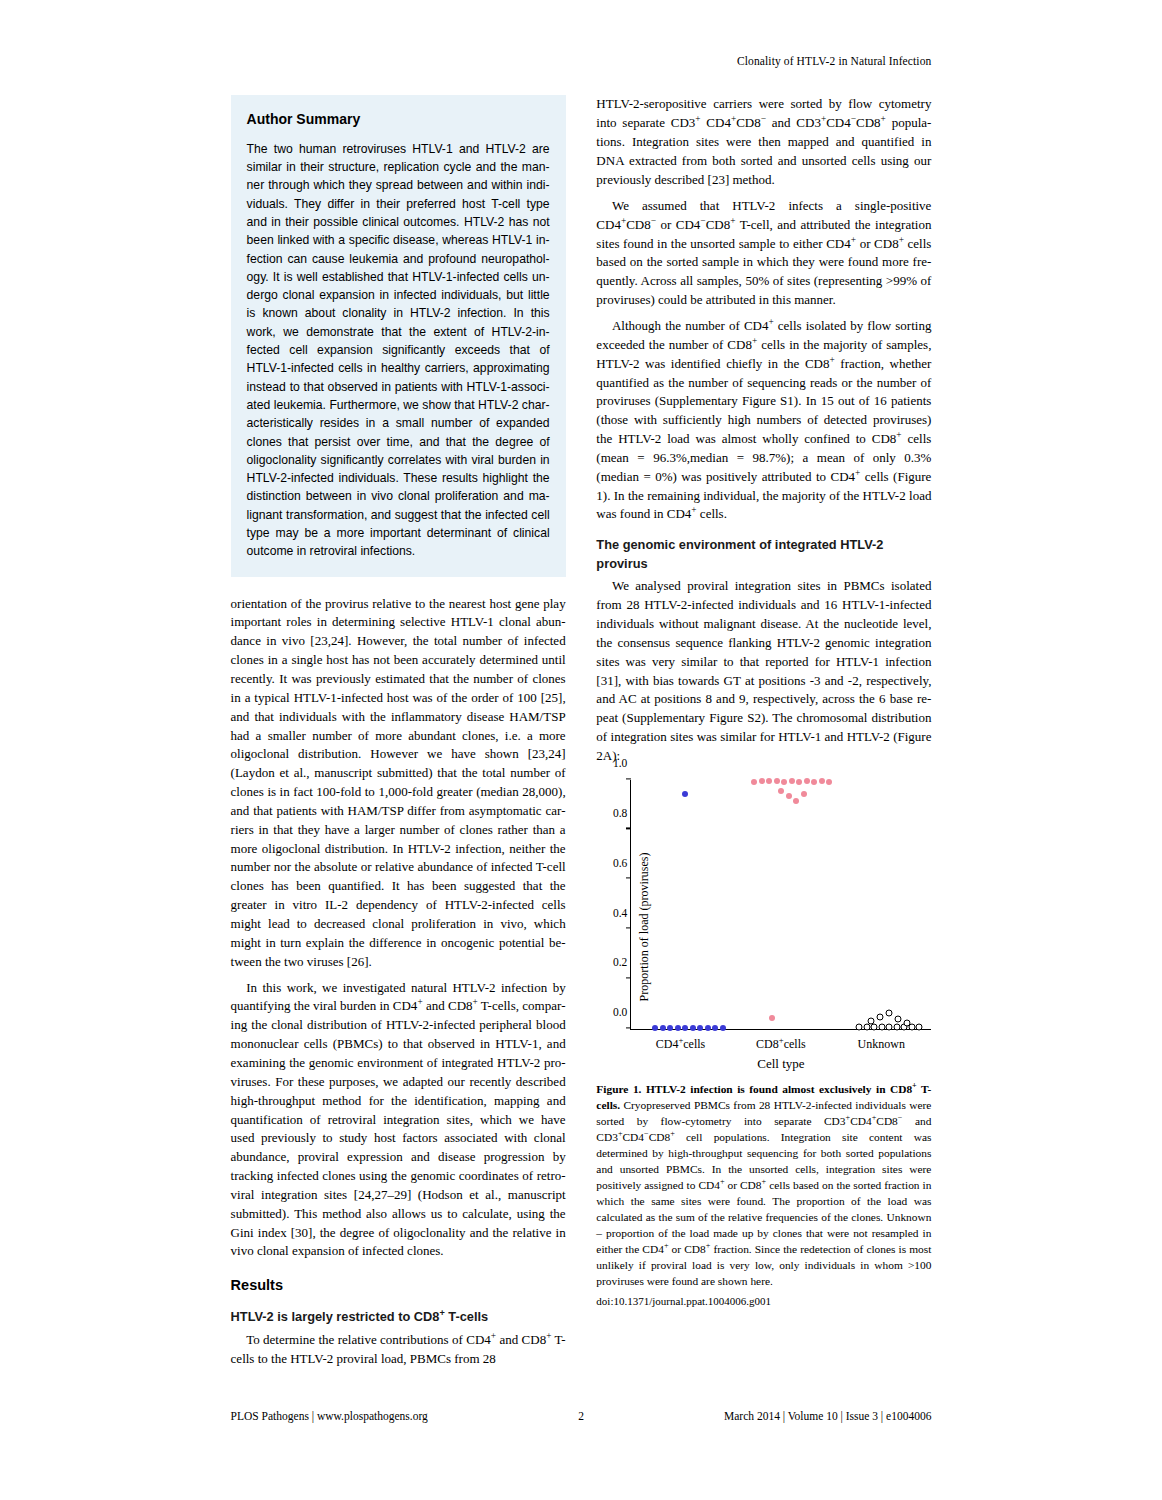Clonality of HTLV-2 in Natural Infection
Author Summary
The two human retroviruses HTLV-1 and HTLV-2 are similar in their structure, replication cycle and the manner through which they spread between and within individuals. They differ in their preferred host T-cell type and in their possible clinical outcomes. HTLV-2 has not been linked with a specific disease, whereas HTLV-1 infection can cause leukemia and profound neuropathology. It is well established that HTLV-1-infected cells undergo clonal expansion in infected individuals, but little is known about clonality in HTLV-2 infection. In this work, we demonstrate that the extent of HTLV-2-infected cell expansion significantly exceeds that of HTLV-1-infected cells in healthy carriers, approximating instead to that observed in patients with HTLV-1-associated leukemia. Furthermore, we show that HTLV-2 characteristically resides in a small number of expanded clones that persist over time, and that the degree of oligoclonality significantly correlates with viral burden in HTLV-2-infected individuals. These results highlight the distinction between in vivo clonal proliferation and malignant transformation, and suggest that the infected cell type may be a more important determinant of clinical outcome in retroviral infections.
orientation of the provirus relative to the nearest host gene play important roles in determining selective HTLV-1 clonal abundance in vivo [23,24]. However, the total number of infected clones in a single host has not been accurately determined until recently. It was previously estimated that the number of clones in a typical HTLV-1-infected host was of the order of 100 [25], and that individuals with the inflammatory disease HAM/TSP had a smaller number of more abundant clones, i.e. a more oligoclonal distribution. However we have shown [23,24] (Laydon et al., manuscript submitted) that the total number of clones is in fact 100-fold to 1,000-fold greater (median 28,000), and that patients with HAM/TSP differ from asymptomatic carriers in that they have a larger number of clones rather than a more oligoclonal distribution. In HTLV-2 infection, neither the number nor the absolute or relative abundance of infected T-cell clones has been quantified. It has been suggested that the greater in vitro IL-2 dependency of HTLV-2-infected cells might lead to decreased clonal proliferation in vivo, which might in turn explain the difference in oncogenic potential between the two viruses [26].
In this work, we investigated natural HTLV-2 infection by quantifying the viral burden in CD4+ and CD8+ T-cells, comparing the clonal distribution of HTLV-2-infected peripheral blood mononuclear cells (PBMCs) to that observed in HTLV-1, and examining the genomic environment of integrated HTLV-2 proviruses. For these purposes, we adapted our recently described high-throughput method for the identification, mapping and quantification of retroviral integration sites, which we have used previously to study host factors associated with clonal abundance, proviral expression and disease progression by tracking infected clones using the genomic coordinates of retroviral integration sites [24,27–29] (Hodson et al., manuscript submitted). This method also allows us to calculate, using the Gini index [30], the degree of oligoclonality and the relative in vivo clonal expansion of infected clones.
Results
HTLV-2 is largely restricted to CD8+ T-cells
To determine the relative contributions of CD4+ and CD8+ T-cells to the HTLV-2 proviral load, PBMCs from 28
HTLV-2-seropositive carriers were sorted by flow cytometry into separate CD3+ CD4+CD8− and CD3+CD4−CD8+ populations. Integration sites were then mapped and quantified in DNA extracted from both sorted and unsorted cells using our previously described [23] method.
We assumed that HTLV-2 infects a single-positive CD4+CD8− or CD4−CD8+ T-cell, and attributed the integration sites found in the unsorted sample to either CD4+ or CD8+ cells based on the sorted sample in which they were found more frequently. Across all samples, 50% of sites (representing >99% of proviruses) could be attributed in this manner.
Although the number of CD4+ cells isolated by flow sorting exceeded the number of CD8+ cells in the majority of samples, HTLV-2 was identified chiefly in the CD8+ fraction, whether quantified as the number of sequencing reads or the number of proviruses (Supplementary Figure S1). In 15 out of 16 patients (those with sufficiently high numbers of detected proviruses) the HTLV-2 load was almost wholly confined to CD8+ cells (mean = 96.3%,median = 98.7%); a mean of only 0.3% (median = 0%) was positively attributed to CD4+ cells (Figure 1). In the remaining individual, the majority of the HTLV-2 load was found in CD4+ cells.
The genomic environment of integrated HTLV-2 provirus
We analysed proviral integration sites in PBMCs isolated from 28 HTLV-2-infected individuals and 16 HTLV-1-infected individuals without malignant disease. At the nucleotide level, the consensus sequence flanking HTLV-2 genomic integration sites was very similar to that reported for HTLV-1 infection [31], with bias towards GT at positions -3 and -2, respectively, and AC at positions 8 and 9, respectively, across the 6 base repeat (Supplementary Figure S2). The chromosomal distribution of integration sites was similar for HTLV-1 and HTLV-2 (Figure 2A):
Proportion of load (proviruses)
0.0
0.2
0.4
0.6
0.8
1.0
CD4+cells
CD8+cells
Unknown
Cell type
Figure 1. HTLV-2 infection is found almost exclusively in CD8+ T-cells. Cryopreserved PBMCs from 28 HTLV-2-infected individuals were sorted by flow-cytometry into separate CD3+CD4+CD8− and CD3+CD4−CD8+ cell populations. Integration site content was determined by high-throughput sequencing for both sorted populations and unsorted PBMCs. In the unsorted cells, integration sites were positively assigned to CD4+ or CD8+ cells based on the sorted fraction in which the same sites were found. The proportion of the load was calculated as the sum of the relative frequencies of the clones. Unknown – proportion of the load made up by clones that were not resampled in either the CD4+ or CD8+ fraction. Since the redetection of clones is most unlikely if proviral load is very low, only individuals in whom >100 proviruses were found are shown here.
doi:10.1371/journal.ppat.1004006.g001
PLOS Pathogens | www.plospathogens.org
2
March 2014 | Volume 10 | Issue 3 | e1004006